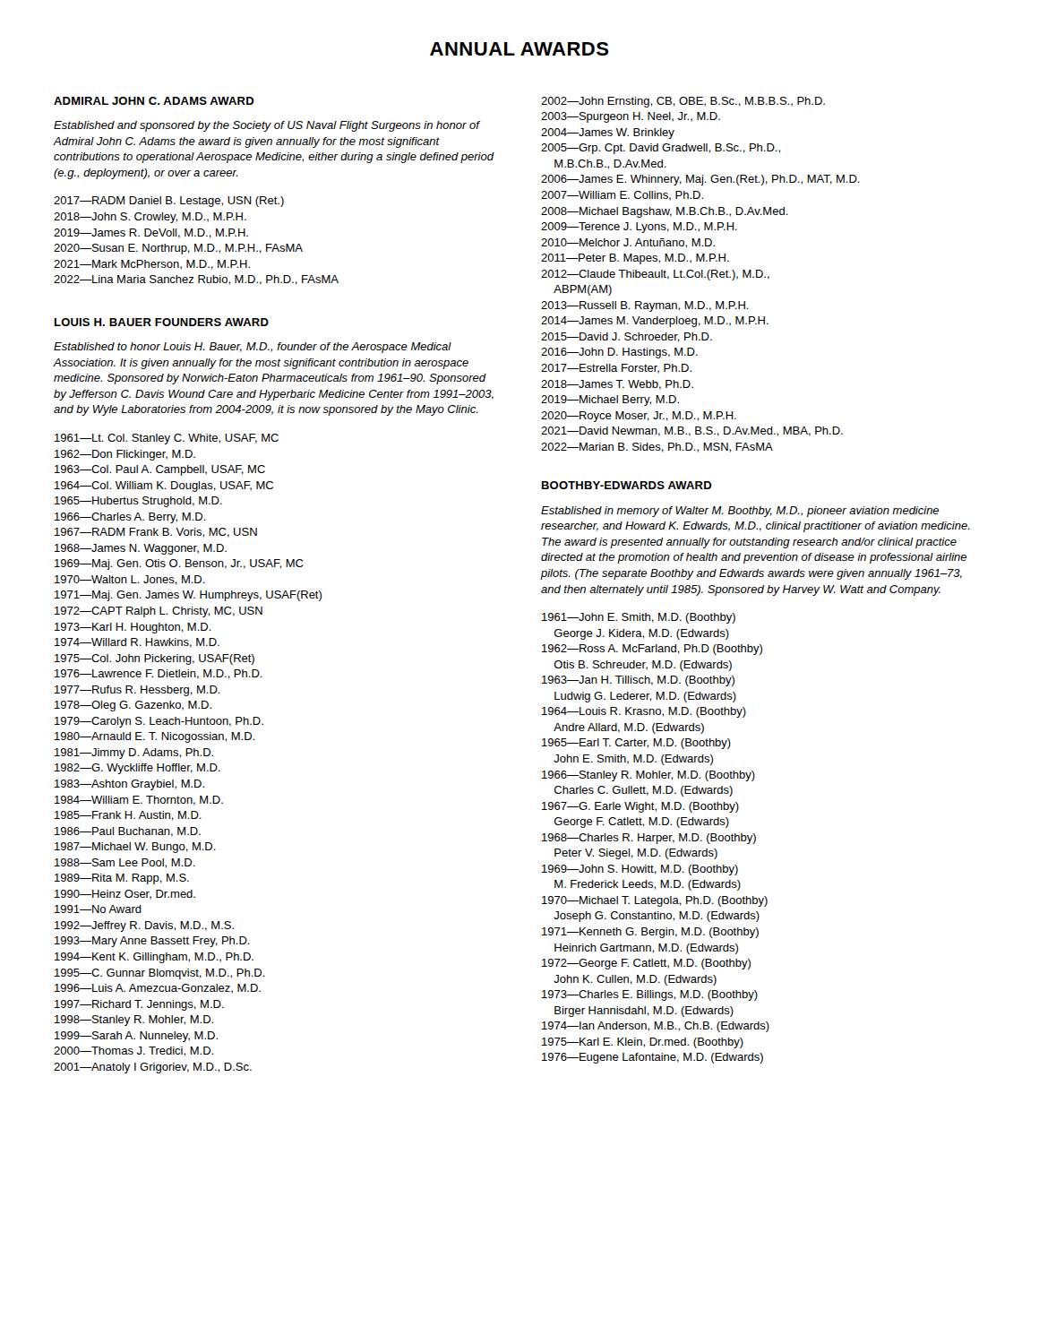ANNUAL AWARDS
ADMIRAL JOHN C. ADAMS AWARD
Established and sponsored by the Society of US Naval Flight Surgeons in honor of Admiral John C. Adams the award is given annually for the most significant contributions to operational Aerospace Medicine, either during a single defined period (e.g., deployment), or over a career.
2017—RADM Daniel B. Lestage, USN (Ret.)
2018—John S. Crowley, M.D., M.P.H.
2019—James R. DeVoll, M.D., M.P.H.
2020—Susan E. Northrup, M.D., M.P.H., FAsMA
2021—Mark McPherson, M.D., M.P.H.
2022—Lina Maria Sanchez Rubio, M.D., Ph.D., FAsMA
LOUIS H. BAUER FOUNDERS AWARD
Established to honor Louis H. Bauer, M.D., founder of the Aerospace Medical Association. It is given annually for the most significant contribution in aerospace medicine. Sponsored by Norwich-Eaton Pharmaceuticals from 1961–90. Sponsored by Jefferson C. Davis Wound Care and Hyperbaric Medicine Center from 1991–2003, and by Wyle Laboratories from 2004-2009, it is now sponsored by the Mayo Clinic.
1961—Lt. Col. Stanley C. White, USAF, MC
1962—Don Flickinger, M.D.
1963—Col. Paul A. Campbell, USAF, MC
1964—Col. William K. Douglas, USAF, MC
1965—Hubertus Strughold, M.D.
1966—Charles A. Berry, M.D.
1967—RADM Frank B. Voris, MC, USN
1968—James N. Waggoner, M.D.
1969—Maj. Gen. Otis O. Benson, Jr., USAF, MC
1970—Walton L. Jones, M.D.
1971—Maj. Gen. James W. Humphreys, USAF(Ret)
1972—CAPT Ralph L. Christy, MC, USN
1973—Karl H. Houghton, M.D.
1974—Willard R. Hawkins, M.D.
1975—Col. John Pickering, USAF(Ret)
1976—Lawrence F. Dietlein, M.D., Ph.D.
1977—Rufus R. Hessberg, M.D.
1978—Oleg G. Gazenko, M.D.
1979—Carolyn S. Leach-Huntoon, Ph.D.
1980—Arnauld E. T. Nicogossian, M.D.
1981—Jimmy D. Adams, Ph.D.
1982—G. Wyckliffe Hoffler, M.D.
1983—Ashton Graybiel, M.D.
1984—William E. Thornton, M.D.
1985—Frank H. Austin, M.D.
1986—Paul Buchanan, M.D.
1987—Michael W. Bungo, M.D.
1988—Sam Lee Pool, M.D.
1989—Rita M. Rapp, M.S.
1990—Heinz Oser, Dr.med.
1991—No Award
1992—Jeffrey R. Davis, M.D., M.S.
1993—Mary Anne Bassett Frey, Ph.D.
1994—Kent K. Gillingham, M.D., Ph.D.
1995—C. Gunnar Blomqvist, M.D., Ph.D.
1996—Luis A. Amezcua-Gonzalez, M.D.
1997—Richard T. Jennings, M.D.
1998—Stanley R. Mohler, M.D.
1999—Sarah A. Nunneley, M.D.
2000—Thomas J. Tredici, M.D.
2001—Anatoly I Grigoriev, M.D., D.Sc.
2002—John Ernsting, CB, OBE, B.Sc., M.B.B.S., Ph.D.
2003—Spurgeon H. Neel, Jr., M.D.
2004—James W. Brinkley
2005—Grp. Cpt. David Gradwell, B.Sc., Ph.D.,M.B.Ch.B., D.Av.Med.
2006—James E. Whinnery, Maj. Gen.(Ret.), Ph.D., MAT, M.D.
2007—William E. Collins, Ph.D.
2008—Michael Bagshaw, M.B.Ch.B., D.Av.Med.
2009—Terence J. Lyons, M.D., M.P.H.
2010—Melchor J. Antuñano, M.D.
2011—Peter B. Mapes, M.D., M.P.H.
2012—Claude Thibeault, Lt.Col.(Ret.), M.D.,ABPM(AM)
2013—Russell B. Rayman, M.D., M.P.H.
2014—James M. Vanderploeg, M.D., M.P.H.
2015—David J. Schroeder, Ph.D.
2016—John D. Hastings, M.D.
2017—Estrella Forster, Ph.D.
2018—James T. Webb, Ph.D.
2019—Michael Berry, M.D.
2020—Royce Moser, Jr., M.D., M.P.H.
2021—David Newman, M.B., B.S., D.Av.Med., MBA, Ph.D.
2022—Marian B. Sides, Ph.D., MSN, FAsMA
BOOTHBY-EDWARDS AWARD
Established in memory of Walter M. Boothby, M.D., pioneer aviation medicine researcher, and Howard K. Edwards, M.D., clinical practitioner of aviation medicine. The award is presented annually for outstanding research and/or clinical practice directed at the promotion of health and prevention of disease in professional airline pilots. (The separate Boothby and Edwards awards were given annually 1961–73, and then alternately until 1985). Sponsored by Harvey W. Watt and Company.
1961—John E. Smith, M.D. (Boothby)George J. Kidera, M.D. (Edwards)
1962—Ross A. McFarland, Ph.D (Boothby)Otis B. Schreuder, M.D. (Edwards)
1963—Jan H. Tillisch, M.D. (Boothby)Ludwig G. Lederer, M.D. (Edwards)
1964—Louis R. Krasno, M.D. (Boothby)Andre Allard, M.D. (Edwards)
1965—Earl T. Carter, M.D. (Boothby)John E. Smith, M.D. (Edwards)
1966—Stanley R. Mohler, M.D. (Boothby)Charles C. Gullett, M.D. (Edwards)
1967—G. Earle Wight, M.D. (Boothby)George F. Catlett, M.D. (Edwards)
1968—Charles R. Harper, M.D. (Boothby)Peter V. Siegel, M.D. (Edwards)
1969—John S. Howitt, M.D. (Boothby)M. Frederick Leeds, M.D. (Edwards)
1970—Michael T. Lategola, Ph.D. (Boothby)Joseph G. Constantino, M.D. (Edwards)
1971—Kenneth G. Bergin, M.D. (Boothby)Heinrich Gartmann, M.D. (Edwards)
1972—George F. Catlett, M.D. (Boothby)John K. Cullen, M.D. (Edwards)
1973—Charles E. Billings, M.D. (Boothby)Birger Hannisdahl, M.D. (Edwards)
1974—Ian Anderson, M.B., Ch.B. (Edwards)
1975—Karl E. Klein, Dr.med. (Boothby)
1976—Eugene Lafontaine, M.D. (Edwards)